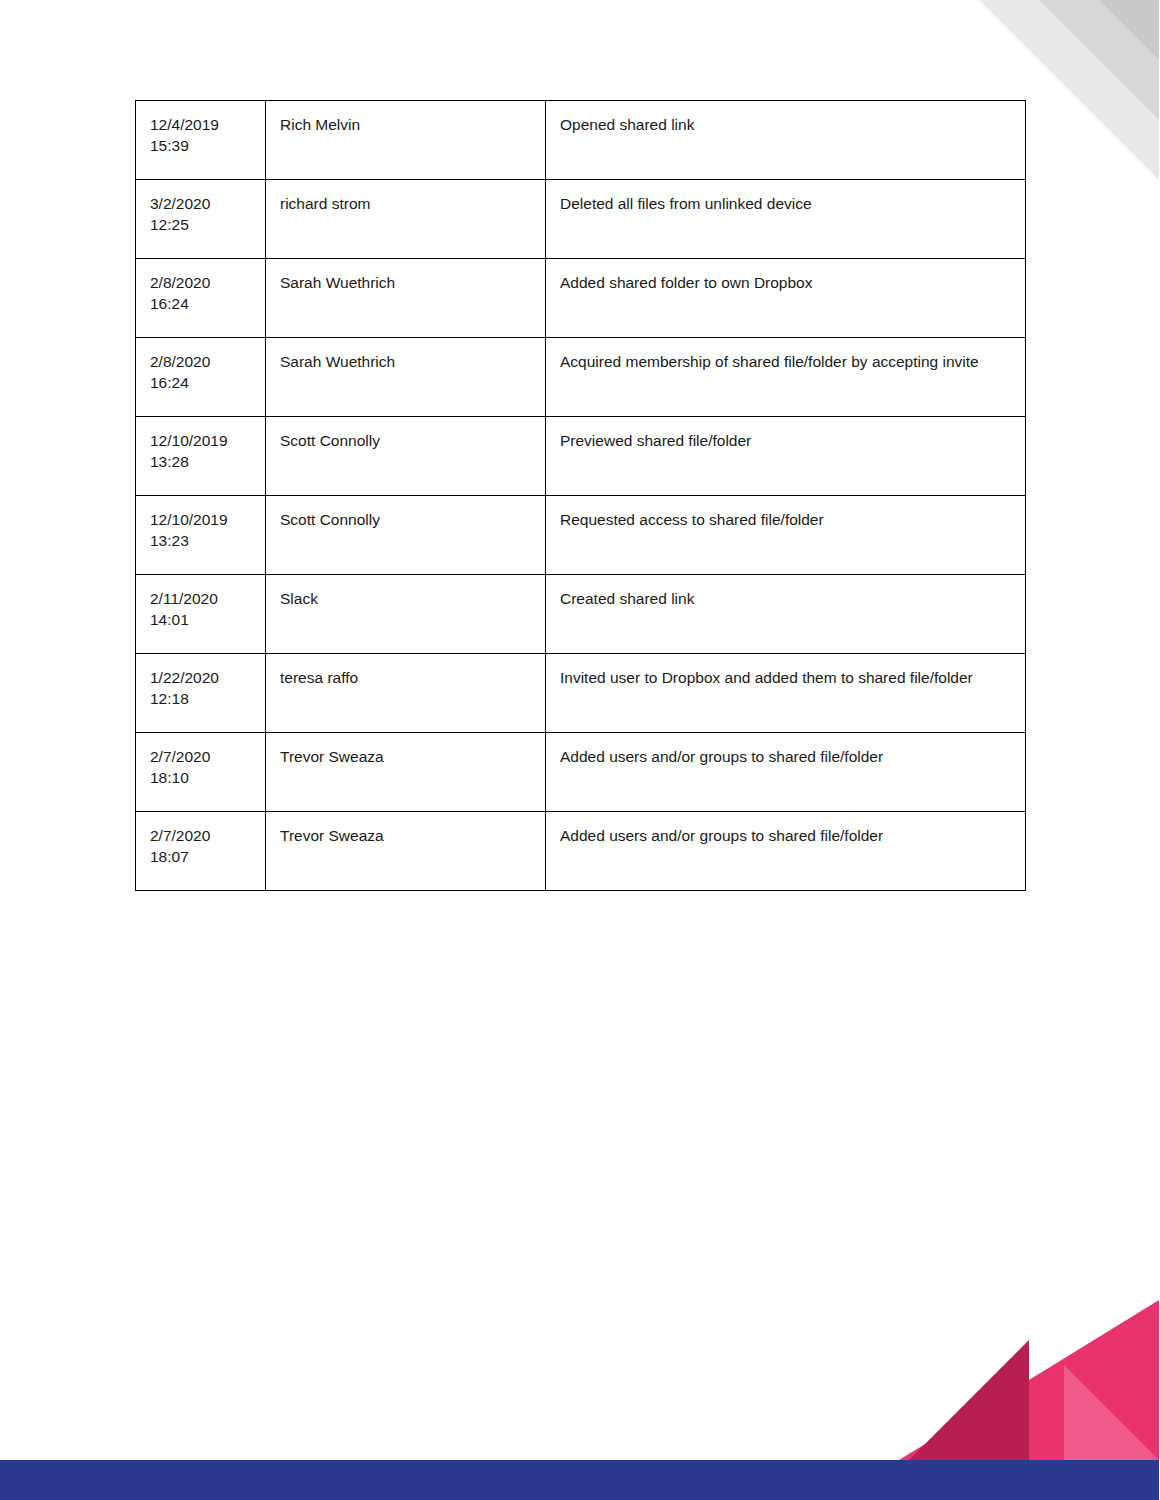| 12/4/2019 15:39 | Rich Melvin | Opened shared link |
| 3/2/2020 12:25 | richard strom | Deleted all files from unlinked device |
| 2/8/2020 16:24 | Sarah Wuethrich | Added shared folder to own Dropbox |
| 2/8/2020 16:24 | Sarah Wuethrich | Acquired membership of shared file/folder by accepting invite |
| 12/10/2019 13:28 | Scott Connolly | Previewed shared file/folder |
| 12/10/2019 13:23 | Scott Connolly | Requested access to shared file/folder |
| 2/11/2020 14:01 | Slack | Created shared link |
| 1/22/2020 12:18 | teresa raffo | Invited user to Dropbox and added them to shared file/folder |
| 2/7/2020 18:10 | Trevor Sweaza | Added users and/or groups to shared file/folder |
| 2/7/2020 18:07 | Trevor Sweaza | Added users and/or groups to shared file/folder |